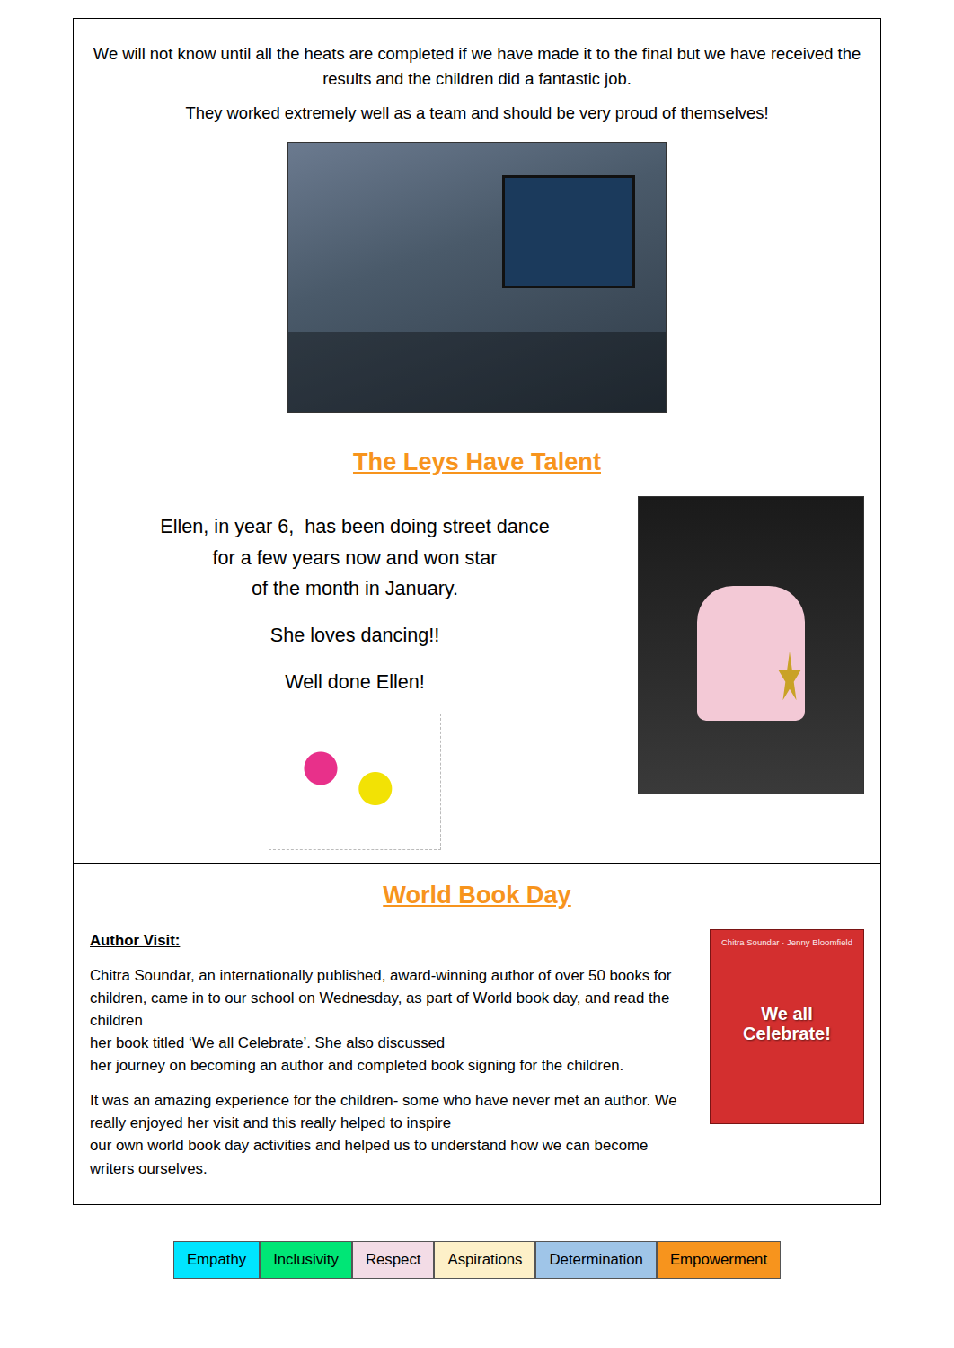We will not know until all the heats are completed if we have made it to the final but we have received the results and the children did a fantastic job.
They worked extremely well as a team and should be very proud of themselves!
The Leys Have Talent
Ellen, in year 6, has been doing street dance
for a few years now and won star
of the month in January.
She loves dancing!!
Well done Ellen!
World Book Day
Author Visit:
Chitra Soundar, an internationally published, award-winning author of over 50 books for children, came in to our school on Wednesday, as part of World book day, and read the children
her book titled ‘We all Celebrate’. She also discussed
her journey on becoming an author and completed book signing for the children.
It was an amazing experience for the children- some who have never met an author. We really enjoyed her visit and this really helped to inspire
our own world book day activities and helped us to understand how we can become writers ourselves.
Chitra Soundar · Jenny Bloomfield
We all
Celebrate!
Empathy Inclusivity Respect Aspirations Determination Empowerment